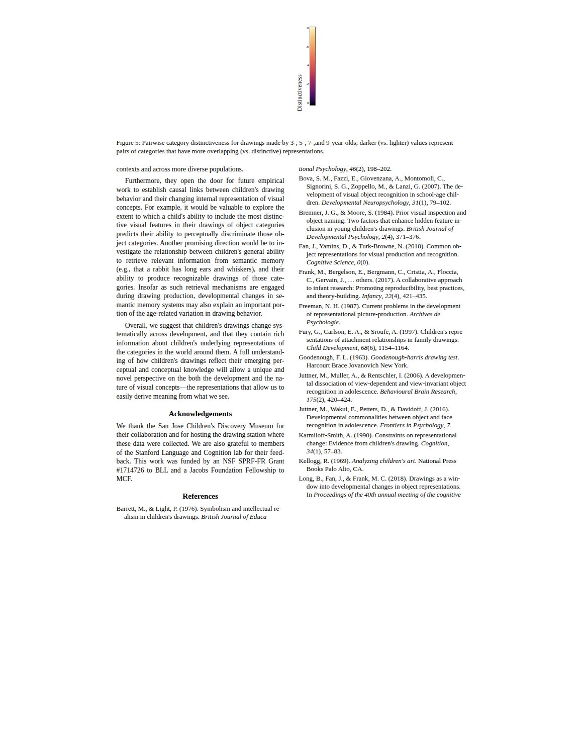Distinctiveness
.8 .6 .4 .2 0
Figure 5: Pairwise category distinctiveness for drawings made by 3-, 5-, 7-,and 9-year-olds; darker (vs. lighter) values represent pairs of categories that have more overlapping (vs. distinctive) representations.
contexts and across more diverse populations.
Furthermore, they open the door for future empirical work to establish causal links between children's drawing behavior and their changing internal representation of visual concepts. For example, it would be valuable to explore the extent to which a child's ability to include the most distinctive visual features in their drawings of object categories predicts their ability to perceptually discriminate those object categories. Another promising direction would be to investigate the relationship between children's general ability to retrieve relevant information from semantic memory (e.g., that a rabbit has long ears and whiskers), and their ability to produce recognizable drawings of those categories. Insofar as such retrieval mechanisms are engaged during drawing production, developmental changes in semantic memory systems may also explain an important portion of the age-related variation in drawing behavior.
Overall, we suggest that children's drawings change systematically across development, and that they contain rich information about children's underlying representations of the categories in the world around them. A full understanding of how children's drawings reflect their emerging perceptual and conceptual knowledge will allow a unique and novel perspective on the both the development and the nature of visual concepts—the representations that allow us to easily derive meaning from what we see.
Acknowledgements
We thank the San Jose Children's Discovery Museum for their collaboration and for hosting the drawing station where these data were collected. We are also grateful to members of the Stanford Language and Cognition lab for their feedback. This work was funded by an NSF SPRF-FR Grant #1714726 to BLL and a Jacobs Foundation Fellowship to MCF.
References
Barrett, M., & Light, P. (1976). Symbolism and intellectual realism in children's drawings. British Journal of Educa-
tional Psychology, 46(2), 198–202.
Bova, S. M., Fazzi, E., Giovenzana, A., Montomoli, C., Signorini, S. G., Zoppello, M., & Lanzi, G. (2007). The development of visual object recognition in school-age children. Developmental Neuropsychology, 31(1), 79–102.
Bremner, J. G., & Moore, S. (1984). Prior visual inspection and object naming: Two factors that enhance hidden feature inclusion in young children's drawings. British Journal of Developmental Psychology, 2(4), 371–376.
Fan, J., Yamins, D., & Turk-Browne, N. (2018). Common object representations for visual production and recognition. Cognitive Science, 0(0).
Frank, M., Bergelson, E., Bergmann, C., Cristia, A., Floccia, C., Gervain, J., … others. (2017). A collaborative approach to infant research: Promoting reproducibility, best practices, and theory-building. Infancy, 22(4), 421–435.
Freeman, N. H. (1987). Current problems in the development of representational picture-production. Archives de Psychologie.
Fury, G., Carlson, E. A., & Sroufe, A. (1997). Children's representations of attachment relationships in family drawings. Child Development, 68(6), 1154–1164.
Goodenough, F. L. (1963). Goodenough-harris drawing test. Harcourt Brace Jovanovich New York.
Juttner, M., Muller, A., & Rentschler, I. (2006). A developmental dissociation of view-dependent and view-invariant object recognition in adolescence. Behavioural Brain Research, 175(2), 420–424.
Juttner, M., Wakui, E., Petters, D., & Davidoff, J. (2016). Developmental commonalities between object and face recognition in adolescence. Frontiers in Psychology, 7.
Karmiloff-Smith, A. (1990). Constraints on representational change: Evidence from children's drawing. Cognition, 34(1), 57–83.
Kellogg, R. (1969). Analyzing children's art. National Press Books Palo Alto, CA.
Long, B., Fan, J., & Frank, M. C. (2018). Drawings as a window into developmental changes in object representations. In Proceedings of the 40th annual meeting of the cognitive